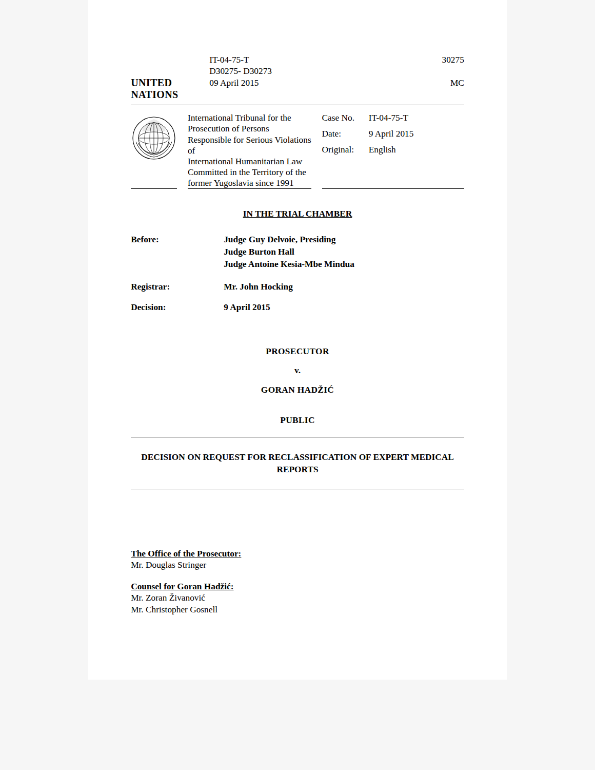UNITED
NATIONS
IT-04-75-T
D30275- D30273
09 April 2015
30275
MC
International Tribunal for the
Prosecution of Persons
Responsible for Serious Violations of
International Humanitarian Law
Committed in the Territory of the
former Yugoslavia since 1991
| Case No. | IT-04-75-T |
| Date: | 9 April 2015 |
| Original: | English |
IN THE TRIAL CHAMBER
| Before: | Judge Guy Delvoie, Presiding Judge Burton Hall Judge Antoine Kesia-Mbe Mindua |
| Registrar: | Mr. John Hocking |
| Decision: | 9 April 2015 |
PROSECUTOR
v.
GORAN HADŽIĆ
PUBLIC
Decision on Request for Reclassification of Expert Medical Reports
The Office of the Prosecutor:
Mr. Douglas Stringer
Counsel for Goran Hadžić:
Mr. Zoran Živanović
Mr. Christopher Gosnell